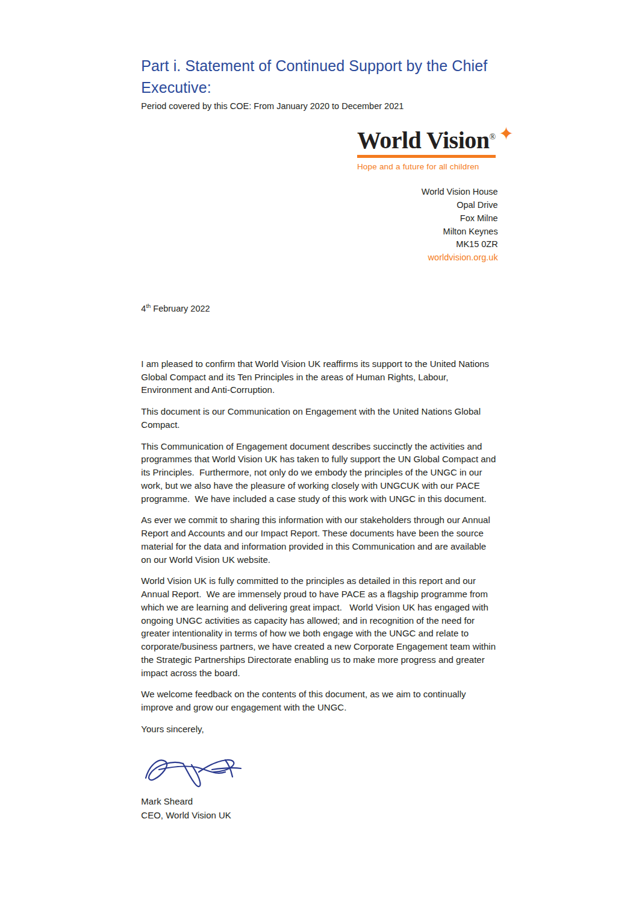Part i. Statement of Continued Support by the Chief Executive:
Period covered by this COE: From January 2020 to December 2021
✦
World Vision®
Hope and a future for all children
World Vision House
Opal Drive
Fox Milne
Milton Keynes
MK15 0ZR
worldvision.org.uk
4th February 2022
I am pleased to confirm that World Vision UK reaffirms its support to the United Nations Global Compact and its Ten Principles in the areas of Human Rights, Labour, Environment and Anti-Corruption.
This document is our Communication on Engagement with the United Nations Global Compact.
This Communication of Engagement document describes succinctly the activities and programmes that World Vision UK has taken to fully support the UN Global Compact and its Principles. Furthermore, not only do we embody the principles of the UNGC in our work, but we also have the pleasure of working closely with UNGCUK with our PACE programme. We have included a case study of this work with UNGC in this document.
As ever we commit to sharing this information with our stakeholders through our Annual Report and Accounts and our Impact Report. These documents have been the source material for the data and information provided in this Communication and are available on our World Vision UK website.
World Vision UK is fully committed to the principles as detailed in this report and our Annual Report. We are immensely proud to have PACE as a flagship programme from which we are learning and delivering great impact. World Vision UK has engaged with ongoing UNGC activities as capacity has allowed; and in recognition of the need for greater intentionality in terms of how we both engage with the UNGC and relate to corporate/business partners, we have created a new Corporate Engagement team within the Strategic Partnerships Directorate enabling us to make more progress and greater impact across the board.
We welcome feedback on the contents of this document, as we aim to continually improve and grow our engagement with the UNGC.
Yours sincerely,
Mark Sheard
CEO, World Vision UK